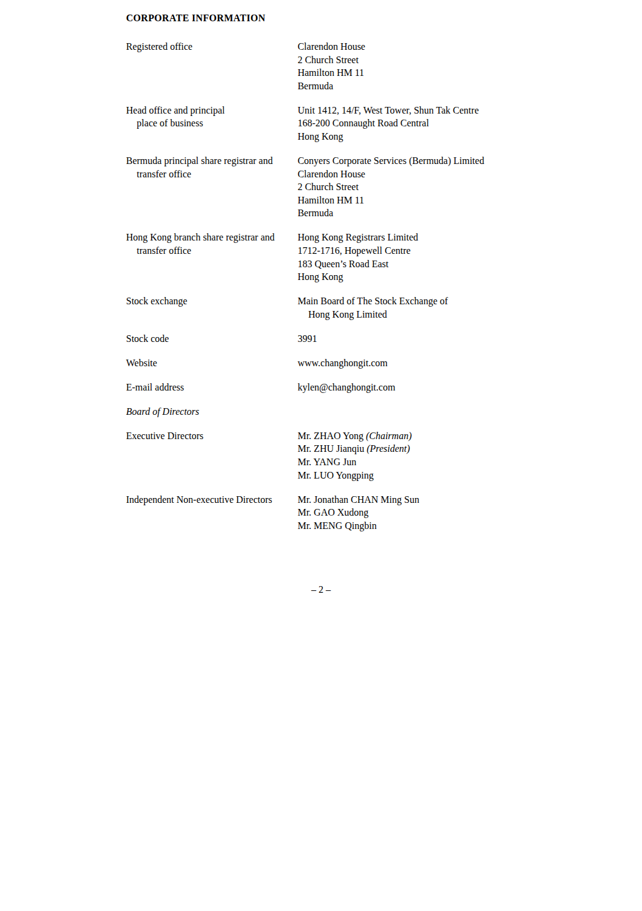CORPORATE INFORMATION
| Registered office | Clarendon House |
| | 2 Church Street |
| | Hamilton HM 11 |
| | Bermuda |
| Head office and principal | Unit 1412, 14/F, West Tower, Shun Tak Centre |
| place of business | 168-200 Connaught Road Central |
| | Hong Kong |
| Bermuda principal share registrar and | Conyers Corporate Services (Bermuda) Limited |
| transfer office | Clarendon House |
| | 2 Church Street |
| | Hamilton HM 11 |
| | Bermuda |
| Hong Kong branch share registrar and | Hong Kong Registrars Limited |
| transfer office | 1712-1716, Hopewell Centre |
| | 183 Queen’s Road East |
| | Hong Kong |
| Stock exchange | Main Board of The Stock Exchange of |
| | Hong Kong Limited |
| Stock code | 3991 |
| Website | www.changhongit.com |
| E-mail address | kylen@changhongit.com |
| Board of Directors | |
| Executive Directors | Mr. ZHAO Yong (Chairman) |
| | Mr. ZHU Jianqiu (President) |
| | Mr. YANG Jun |
| | Mr. LUO Yongping |
| Independent Non-executive Directors | Mr. Jonathan CHAN Ming Sun |
| | Mr. GAO Xudong |
| | Mr. MENG Qingbin |
– 2 –